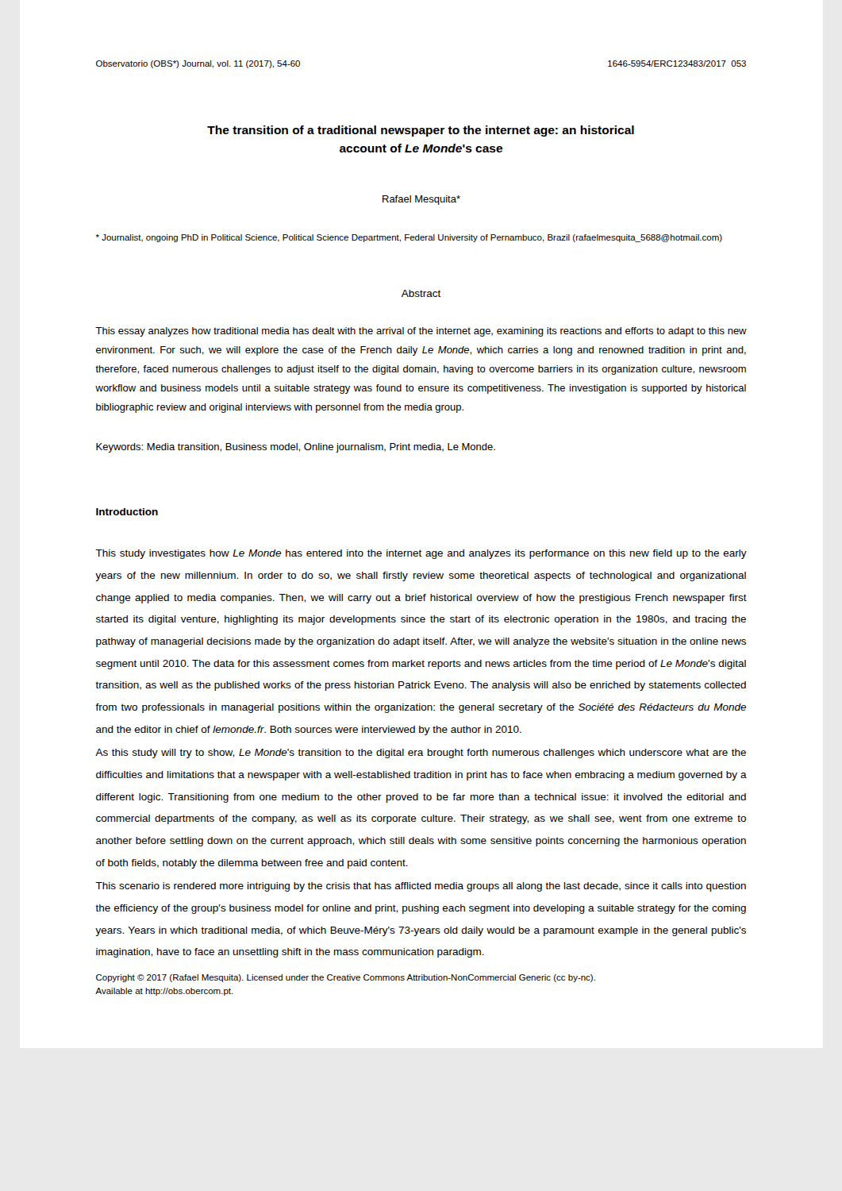Observatorio (OBS*) Journal, vol. 11 (2017), 54-60
1646-5954/ERC123483/2017 053
The transition of a traditional newspaper to the internet age: an historical
account of Le Monde's case
Rafael Mesquita*
* Journalist, ongoing PhD in Political Science, Political Science Department, Federal University of Pernambuco, Brazil (rafaelmesquita_5688@hotmail.com)
Abstract
This essay analyzes how traditional media has dealt with the arrival of the internet age, examining its reactions and efforts to adapt to this new environment. For such, we will explore the case of the French daily Le Monde, which carries a long and renowned tradition in print and, therefore, faced numerous challenges to adjust itself to the digital domain, having to overcome barriers in its organization culture, newsroom workflow and business models until a suitable strategy was found to ensure its competitiveness. The investigation is supported by historical bibliographic review and original interviews with personnel from the media group.
Keywords: Media transition, Business model, Online journalism, Print media, Le Monde.
Introduction
This study investigates how Le Monde has entered into the internet age and analyzes its performance on this new field up to the early years of the new millennium. In order to do so, we shall firstly review some theoretical aspects of technological and organizational change applied to media companies. Then, we will carry out a brief historical overview of how the prestigious French newspaper first started its digital venture, highlighting its major developments since the start of its electronic operation in the 1980s, and tracing the pathway of managerial decisions made by the organization do adapt itself. After, we will analyze the website's situation in the online news segment until 2010. The data for this assessment comes from market reports and news articles from the time period of Le Monde's digital transition, as well as the published works of the press historian Patrick Eveno. The analysis will also be enriched by statements collected from two professionals in managerial positions within the organization: the general secretary of the Société des Rédacteurs du Monde and the editor in chief of lemonde.fr. Both sources were interviewed by the author in 2010.
As this study will try to show, Le Monde's transition to the digital era brought forth numerous challenges which underscore what are the difficulties and limitations that a newspaper with a well-established tradition in print has to face when embracing a medium governed by a different logic. Transitioning from one medium to the other proved to be far more than a technical issue: it involved the editorial and commercial departments of the company, as well as its corporate culture. Their strategy, as we shall see, went from one extreme to another before settling down on the current approach, which still deals with some sensitive points concerning the harmonious operation of both fields, notably the dilemma between free and paid content.
This scenario is rendered more intriguing by the crisis that has afflicted media groups all along the last decade, since it calls into question the efficiency of the group's business model for online and print, pushing each segment into developing a suitable strategy for the coming years. Years in which traditional media, of which Beuve-Méry's 73-years old daily would be a paramount example in the general public's imagination, have to face an unsettling shift in the mass communication paradigm.
Copyright © 2017 (Rafael Mesquita). Licensed under the Creative Commons Attribution-NonCommercial Generic (cc by-nc).
Available at http://obs.obercom.pt.